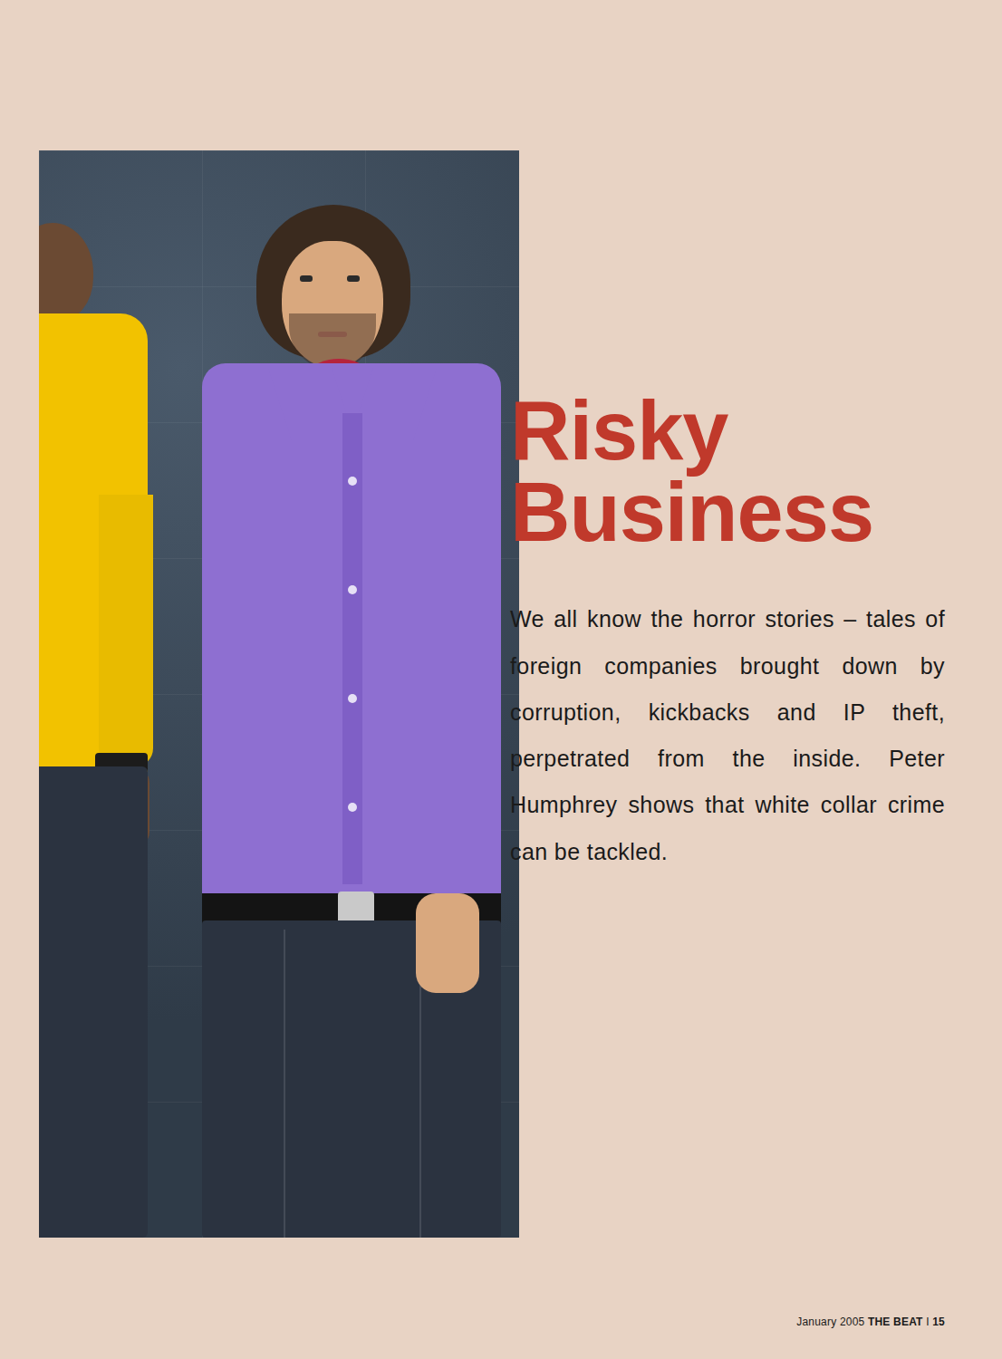Risky
Business
We all know the horror stories – tales of foreign companies brought down by corruption, kickbacks and IP theft, perpetrated from the inside. Peter Humphrey shows that white collar crime can be tackled.
January 2005 THE BEAT I 15